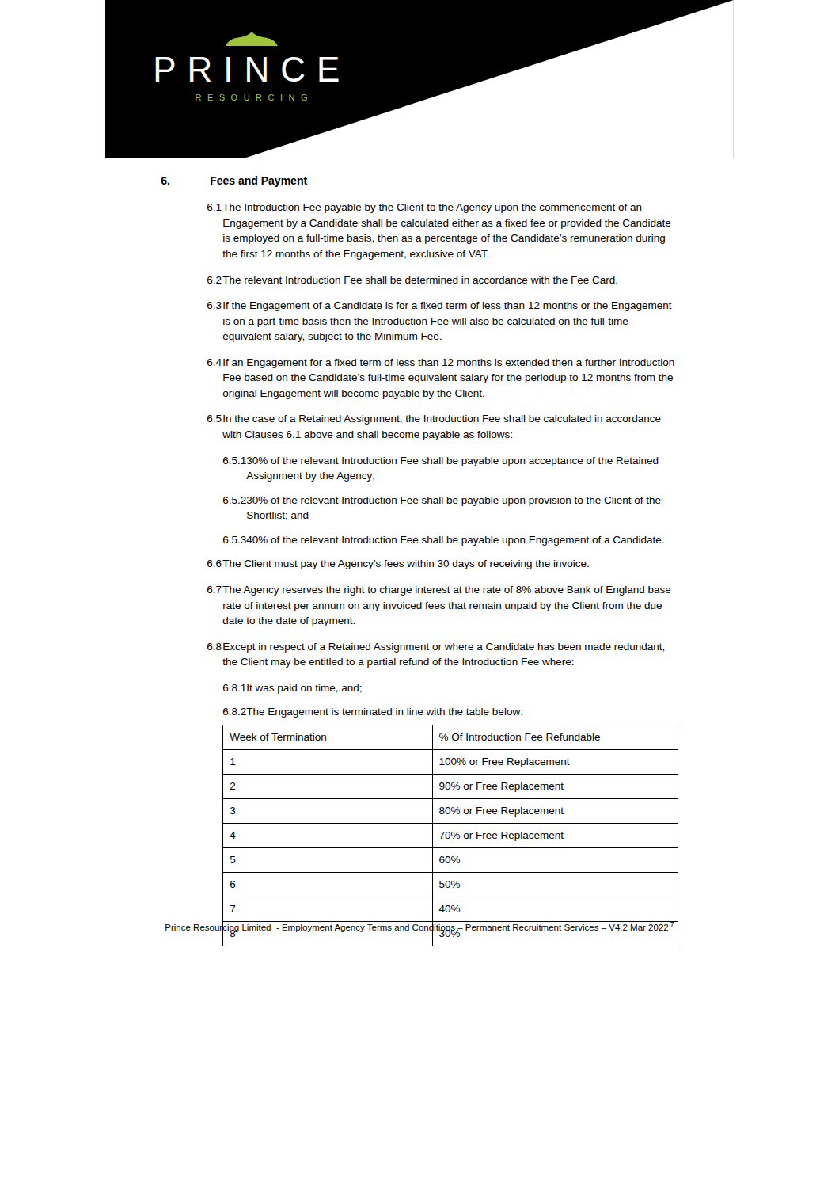PRINCE
RESOURCING
6. Fees and Payment
6.1
The Introduction Fee payable by the Client to the Agency upon the commencement of an Engagement by a Candidate shall be calculated either as a fixed fee or provided the Candidate is employed on a full-time basis, then as a percentage of the Candidate’s remuneration during the first 12 months of the Engagement, exclusive of VAT.
6.2
The relevant Introduction Fee shall be determined in accordance with the Fee Card.
6.3
If the Engagement of a Candidate is for a fixed term of less than 12 months or the Engagement is on a part-time basis then the Introduction Fee will also be calculated on the full-time equivalent salary, subject to the Minimum Fee.
6.4
If an Engagement for a fixed term of less than 12 months is extended then a further Introduction Fee based on the Candidate’s full-time equivalent salary for the periodup to 12 months from the original Engagement will become payable by the Client.
6.5
In the case of a Retained Assignment, the Introduction Fee shall be calculated in accordance with Clauses 6.1 above and shall become payable as follows:
6.5.1
30% of the relevant Introduction Fee shall be payable upon acceptance of the Retained Assignment by the Agency;
6.5.2
30% of the relevant Introduction Fee shall be payable upon provision to the Client of the Shortlist; and
6.5.3
40% of the relevant Introduction Fee shall be payable upon Engagement of a Candidate.
6.6
The Client must pay the Agency’s fees within 30 days of receiving the invoice.
6.7
The Agency reserves the right to charge interest at the rate of 8% above Bank of England base rate of interest per annum on any invoiced fees that remain unpaid by the Client from the due date to the date of payment.
6.8
Except in respect of a Retained Assignment or where a Candidate has been made redundant, the Client may be entitled to a partial refund of the Introduction Fee where:
6.8.1
It was paid on time, and;
6.8.2
The Engagement is terminated in line with the table below:
| Week of Termination | % Of Introduction Fee Refundable |
| 1 | 100% or Free Replacement |
| 2 | 90% or Free Replacement |
| 3 | 80% or Free Replacement |
| 4 | 70% or Free Replacement |
| 5 | 60% |
| 6 | 50% |
| 7 | 40% |
| 8 | 30% |
Prince Resourcing Limited - Employment Agency Terms and Conditions – Permanent Recruitment Services – V4.2 Mar 20227